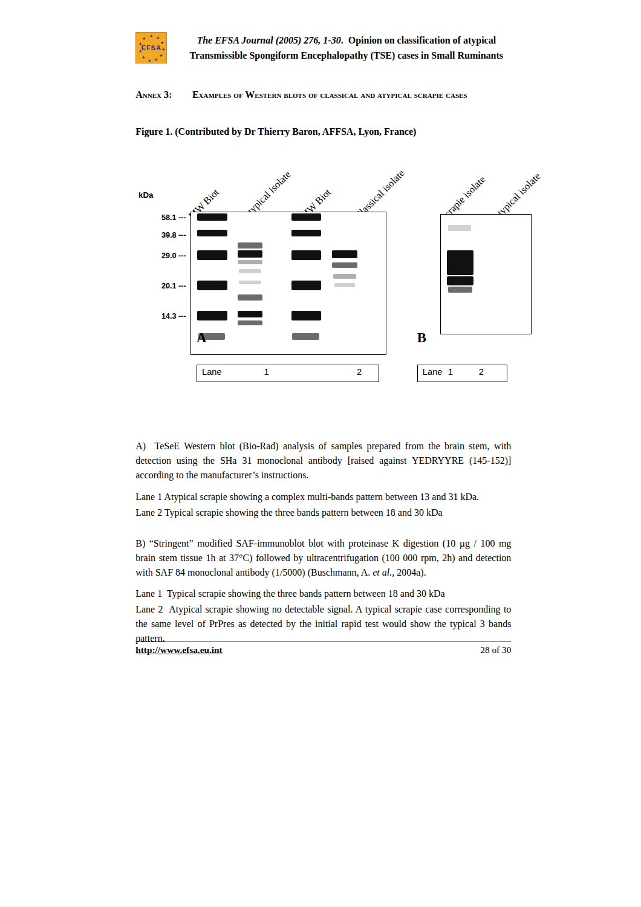★ ★ ★ ★ ★ ★ ★ ★ ★ ★ ★
EFSA
The EFSA Journal (2005) 276, 1-30. Opinion on classification of atypical
Transmissible Spongiform Encephalopathy (TSE) cases in Small Ruminants
Annex 3:
Examples of Western blots of classical and atypical scrapie cases
Figure 1. (Contributed by Dr Thierry Baron, AFFSA, Lyon, France)
kDa
58.1 ---
39.8 ---
29.0 ---
20.1 ---
14.3 ---
MW Biot
Atypical isolate
MW Biot
Classical isolate
Scrapie isolate
Atypical isolate
A
B
Lane 1 2
Lane 1 2
A) TeSeE Western blot (Bio-Rad) analysis of samples prepared from the brain stem, with detection using the SHa 31 monoclonal antibody [raised against YEDRYYRE (145-152)] according to the manufacturer’s instructions.
Lane 1 Atypical scrapie showing a complex multi-bands pattern between 13 and 31 kDa.
Lane 2 Typical scrapie showing the three bands pattern between 18 and 30 kDa
B) “Stringent” modified SAF-immunoblot blot with proteinase K digestion (10 µg / 100 mg brain stem tissue 1h at 37°C) followed by ultracentrifugation (100 000 rpm, 2h) and detection with SAF 84 monoclonal antibody (1/5000) (Buschmann, A. et al., 2004a).
Lane 1 Typical scrapie showing the three bands pattern between 18 and 30 kDa
Lane 2 Atypical scrapie showing no detectable signal. A typical scrapie case corresponding to the same level of PrPres as detected by the initial rapid test would show the typical 3 bands pattern.
http://www.efsa.eu.int 28 of 30